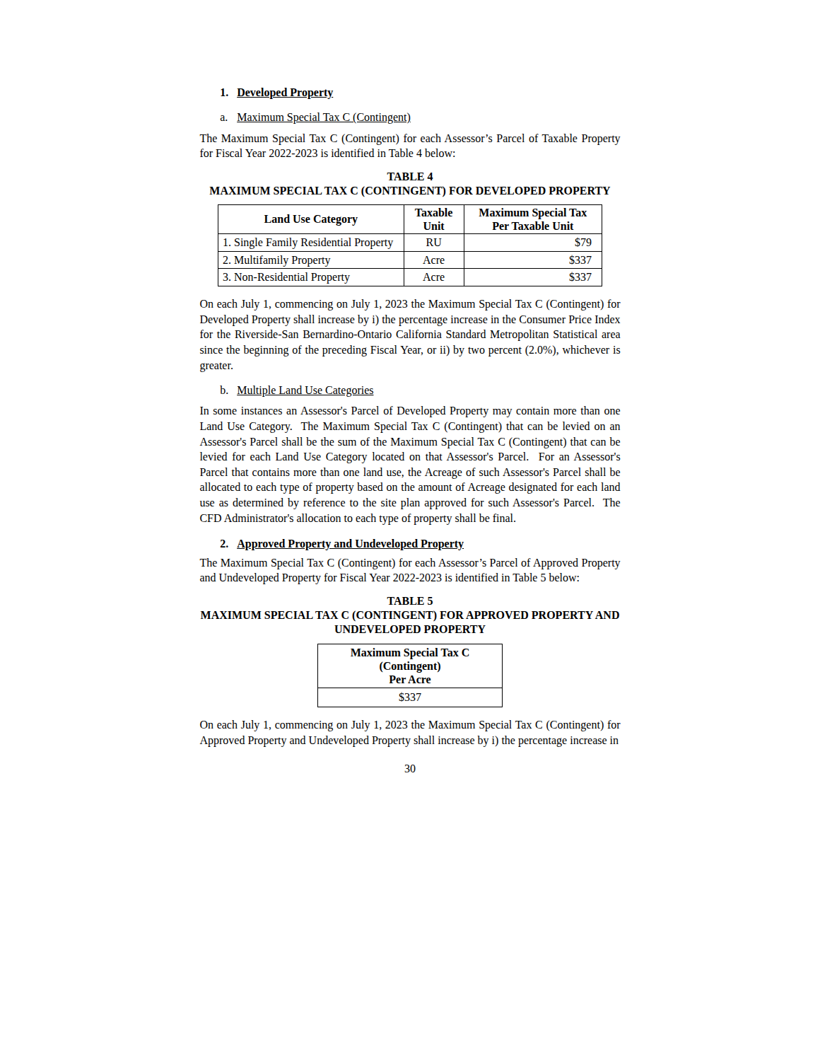1. Developed Property
a. Maximum Special Tax C (Contingent)
The Maximum Special Tax C (Contingent) for each Assessor’s Parcel of Taxable Property for Fiscal Year 2022-2023 is identified in Table 4 below:
TABLE 4
MAXIMUM SPECIAL TAX C (CONTINGENT) FOR DEVELOPED PROPERTY
| Land Use Category | Taxable Unit | Maximum Special Tax Per Taxable Unit |
| --- | --- | --- |
| 1. Single Family Residential Property | RU | $79 |
| 2. Multifamily Property | Acre | $337 |
| 3. Non-Residential Property | Acre | $337 |
On each July 1, commencing on July 1, 2023 the Maximum Special Tax C (Contingent) for Developed Property shall increase by i) the percentage increase in the Consumer Price Index for the Riverside-San Bernardino-Ontario California Standard Metropolitan Statistical area since the beginning of the preceding Fiscal Year, or ii) by two percent (2.0%), whichever is greater.
b. Multiple Land Use Categories
In some instances an Assessor's Parcel of Developed Property may contain more than one Land Use Category. The Maximum Special Tax C (Contingent) that can be levied on an Assessor's Parcel shall be the sum of the Maximum Special Tax C (Contingent) that can be levied for each Land Use Category located on that Assessor's Parcel. For an Assessor's Parcel that contains more than one land use, the Acreage of such Assessor's Parcel shall be allocated to each type of property based on the amount of Acreage designated for each land use as determined by reference to the site plan approved for such Assessor's Parcel. The CFD Administrator's allocation to each type of property shall be final.
2. Approved Property and Undeveloped Property
The Maximum Special Tax C (Contingent) for each Assessor’s Parcel of Approved Property and Undeveloped Property for Fiscal Year 2022-2023 is identified in Table 5 below:
TABLE 5
MAXIMUM SPECIAL TAX C (CONTINGENT) FOR APPROVED PROPERTY AND
UNDEVELOPED PROPERTY
| Maximum Special Tax C (Contingent) Per Acre |
| --- |
| $337 |
On each July 1, commencing on July 1, 2023 the Maximum Special Tax C (Contingent) for Approved Property and Undeveloped Property shall increase by i) the percentage increase in
30